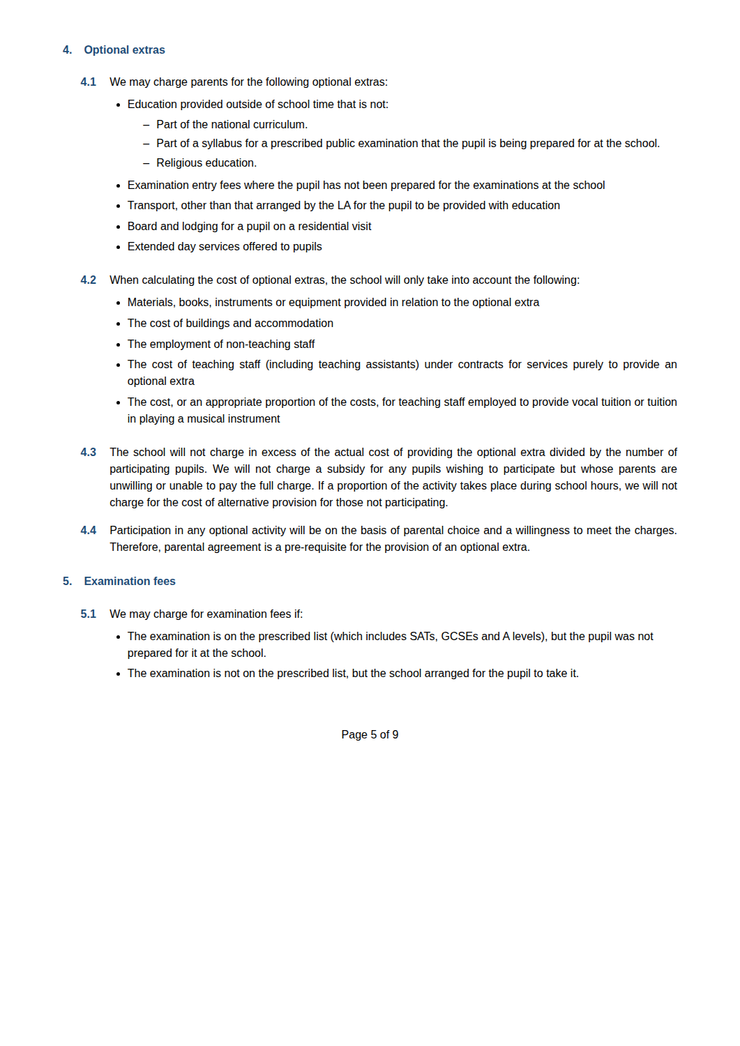4.
Optional extras
4.1
We may charge parents for the following optional extras:
Education provided outside of school time that is not:
Part of the national curriculum.
Part of a syllabus for a prescribed public examination that the pupil is being prepared for at the school.
Religious education.
Examination entry fees where the pupil has not been prepared for the examinations at the school
Transport, other than that arranged by the LA for the pupil to be provided with education
Board and lodging for a pupil on a residential visit
Extended day services offered to pupils
4.2
When calculating the cost of optional extras, the school will only take into account the following:
Materials, books, instruments or equipment provided in relation to the optional extra
The cost of buildings and accommodation
The employment of non-teaching staff
The cost of teaching staff (including teaching assistants) under contracts for services purely to provide an optional extra
The cost, or an appropriate proportion of the costs, for teaching staff employed to provide vocal tuition or tuition in playing a musical instrument
4.3
The school will not charge in excess of the actual cost of providing the optional extra divided by the number of participating pupils. We will not charge a subsidy for any pupils wishing to participate but whose parents are unwilling or unable to pay the full charge. If a proportion of the activity takes place during school hours, we will not charge for the cost of alternative provision for those not participating.
4.4
Participation in any optional activity will be on the basis of parental choice and a willingness to meet the charges. Therefore, parental agreement is a pre-requisite for the provision of an optional extra.
5.
Examination fees
5.1
We may charge for examination fees if:
The examination is on the prescribed list (which includes SATs, GCSEs and A levels), but the pupil was not prepared for it at the school.
The examination is not on the prescribed list, but the school arranged for the pupil to take it.
Page 5 of 9